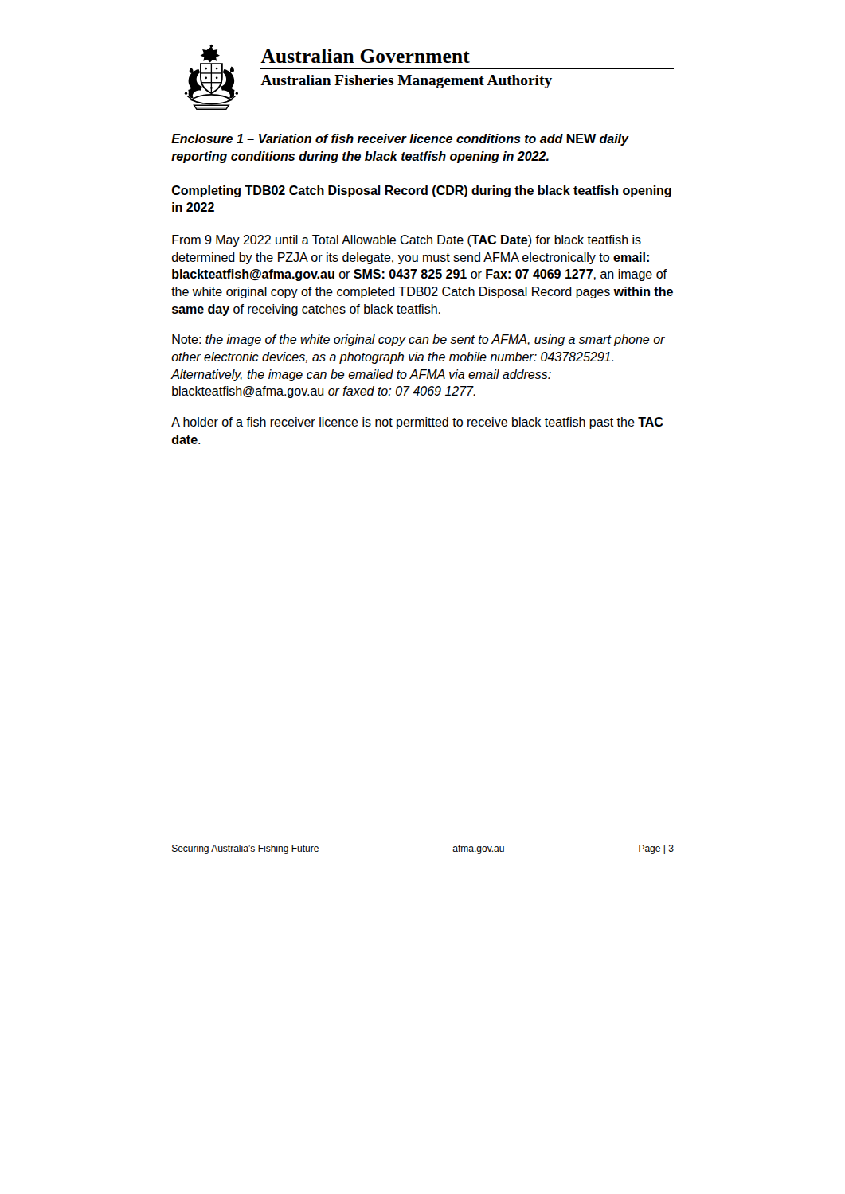Australian Government
Australian Fisheries Management Authority
Enclosure 1 – Variation of fish receiver licence conditions to add NEW daily reporting conditions during the black teatfish opening in 2022.
Completing TDB02 Catch Disposal Record (CDR) during the black teatfish opening in 2022
From 9 May 2022 until a Total Allowable Catch Date (TAC Date) for black teatfish is determined by the PZJA or its delegate, you must send AFMA electronically to email: blackteatfish@afma.gov.au or SMS: 0437 825 291 or Fax: 07 4069 1277, an image of the white original copy of the completed TDB02 Catch Disposal Record pages within the same day of receiving catches of black teatfish.
Note: the image of the white original copy can be sent to AFMA, using a smart phone or other electronic devices, as a photograph via the mobile number: 0437825291. Alternatively, the image can be emailed to AFMA via email address: blackteatfish@afma.gov.au or faxed to: 07 4069 1277.
A holder of a fish receiver licence is not permitted to receive black teatfish past the TAC date.
Securing Australia’s Fishing Future
afma.gov.au
Page | 3